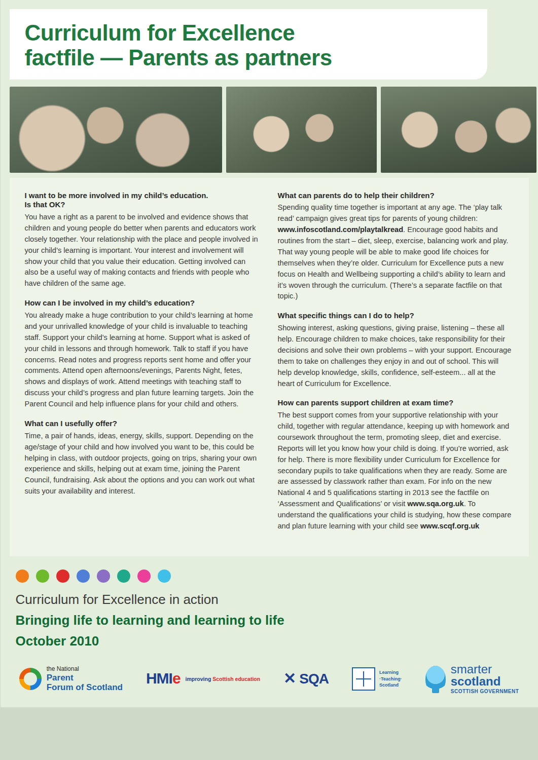Curriculum for Excellence
factfile — Parents as partners
I want to be more involved in my child’s education.
Is that OK?
You have a right as a parent to be involved and evidence shows that children and young people do better when parents and educators work closely together. Your relationship with the place and people involved in your child’s learning is important. Your interest and involvement will show your child that you value their education. Getting involved can also be a useful way of making contacts and friends with people who have children of the same age.
How can I be involved in my child’s education?
You already make a huge contribution to your child’s learning at home and your unrivalled knowledge of your child is invaluable to teaching staff. Support your child’s learning at home. Support what is asked of your child in lessons and through homework. Talk to staff if you have concerns. Read notes and progress reports sent home and offer your comments. Attend open afternoons/evenings, Parents Night, fetes, shows and displays of work. Attend meetings with teaching staff to discuss your child’s progress and plan future learning targets. Join the Parent Council and help influence plans for your child and others.
What can I usefully offer?
Time, a pair of hands, ideas, energy, skills, support. Depending on the age/stage of your child and how involved you want to be, this could be helping in class, with outdoor projects, going on trips, sharing your own experience and skills, helping out at exam time, joining the Parent Council, fundraising. Ask about the options and you can work out what suits your availability and interest.
What can parents do to help their children?
Spending quality time together is important at any age. The ‘play talk read’ campaign gives great tips for parents of young children: www.infoscotland.com/playtalkread. Encourage good habits and routines from the start – diet, sleep, exercise, balancing work and play. That way young people will be able to make good life choices for themselves when they’re older. Curriculum for Excellence puts a new focus on Health and Wellbeing supporting a child’s ability to learn and it’s woven through the curriculum. (There’s a separate factfile on that topic.)
What specific things can I do to help?
Showing interest, asking questions, giving praise, listening – these all help. Encourage children to make choices, take responsibility for their decisions and solve their own problems – with your support. Encourage them to take on challenges they enjoy in and out of school. This will help develop knowledge, skills, confidence, self-esteem... all at the heart of Curriculum for Excellence.
How can parents support children at exam time?
The best support comes from your supportive relationship with your child, together with regular attendance, keeping up with homework and coursework throughout the term, promoting sleep, diet and exercise. Reports will let you know how your child is doing. If you’re worried, ask for help. There is more flexibility under Curriculum for Excellence for secondary pupils to take qualifications when they are ready. Some are are assessed by classwork rather than exam. For info on the new National 4 and 5 qualifications starting in 2013 see the factfile on ‘Assessment and Qualifications’ or visit www.sqa.org.uk. To understand the qualifications your child is studying, how these compare and plan future learning with your child see www.scqf.org.uk
Curriculum for Excellence in action
Bringing life to learning and learning to life
October 2010
the National
Parent
Forum of Scotland
HMIe
improving Scottish education
✕SQA
Learning
·Teaching·
Scotland
smarter
scotland
SCOTTISH GOVERNMENT